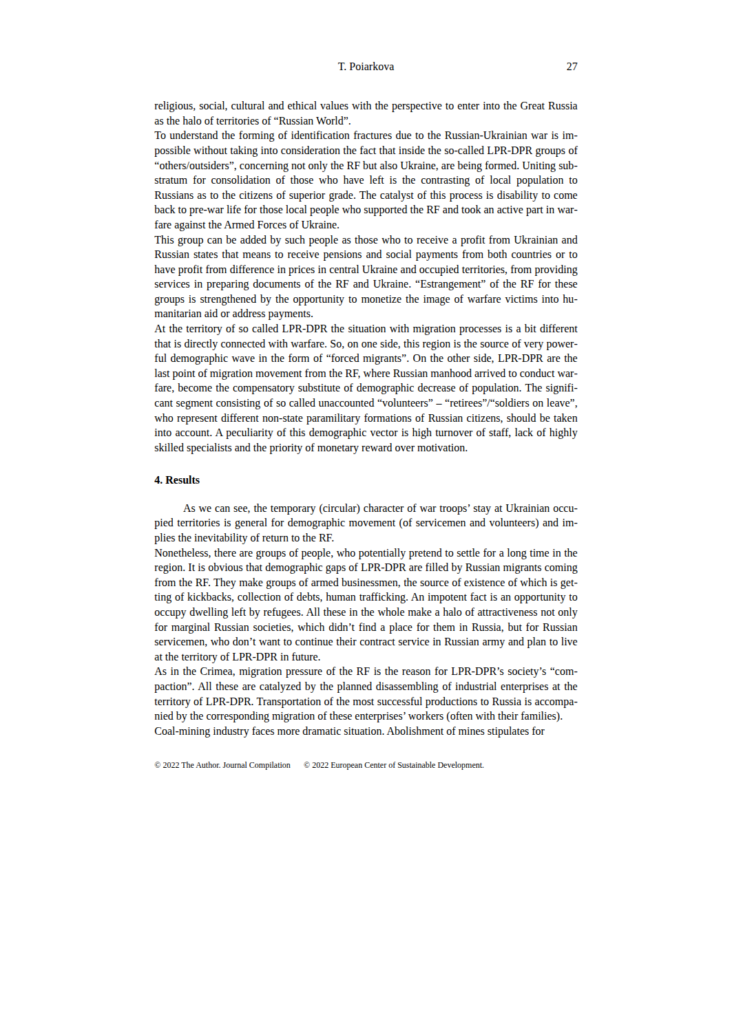T. Poiarkova 27
religious, social, cultural and ethical values with the perspective to enter into the Great Russia as the halo of territories of “Russian World”.
To understand the forming of identification fractures due to the Russian-Ukrainian war is impossible without taking into consideration the fact that inside the so-called LPR-DPR groups of “others/outsiders”, concerning not only the RF but also Ukraine, are being formed. Uniting substratum for consolidation of those who have left is the contrasting of local population to Russians as to the citizens of superior grade. The catalyst of this process is disability to come back to pre-war life for those local people who supported the RF and took an active part in warfare against the Armed Forces of Ukraine.
This group can be added by such people as those who to receive a profit from Ukrainian and Russian states that means to receive pensions and social payments from both countries or to have profit from difference in prices in central Ukraine and occupied territories, from providing services in preparing documents of the RF and Ukraine. “Estrangement” of the RF for these groups is strengthened by the opportunity to monetize the image of warfare victims into humanitarian aid or address payments.
At the territory of so called LPR-DPR the situation with migration processes is a bit different that is directly connected with warfare. So, on one side, this region is the source of very powerful demographic wave in the form of “forced migrants”. On the other side, LPR-DPR are the last point of migration movement from the RF, where Russian manhood arrived to conduct warfare, become the compensatory substitute of demographic decrease of population. The significant segment consisting of so called unaccounted “volunteers” – “retirees”/“soldiers on leave”, who represent different non-state paramilitary formations of Russian citizens, should be taken into account. A peculiarity of this demographic vector is high turnover of staff, lack of highly skilled specialists and the priority of monetary reward over motivation.
4. Results
As we can see, the temporary (circular) character of war troops’ stay at Ukrainian occupied territories is general for demographic movement (of servicemen and volunteers) and implies the inevitability of return to the RF.
Nonetheless, there are groups of people, who potentially pretend to settle for a long time in the region. It is obvious that demographic gaps of LPR-DPR are filled by Russian migrants coming from the RF. They make groups of armed businessmen, the source of existence of which is getting of kickbacks, collection of debts, human trafficking. An impotent fact is an opportunity to occupy dwelling left by refugees. All these in the whole make a halo of attractiveness not only for marginal Russian societies, which didn’t find a place for them in Russia, but for Russian servicemen, who don’t want to continue their contract service in Russian army and plan to live at the territory of LPR-DPR in future.
As in the Crimea, migration pressure of the RF is the reason for LPR-DPR’s society’s “compaction”. All these are catalyzed by the planned disassembling of industrial enterprises at the territory of LPR-DPR. Transportation of the most successful productions to Russia is accompanied by the corresponding migration of these enterprises’ workers (often with their families).
Coal-mining industry faces more dramatic situation. Abolishment of mines stipulates for
© 2022 The Author. Journal Compilation © 2022 European Center of Sustainable Development.